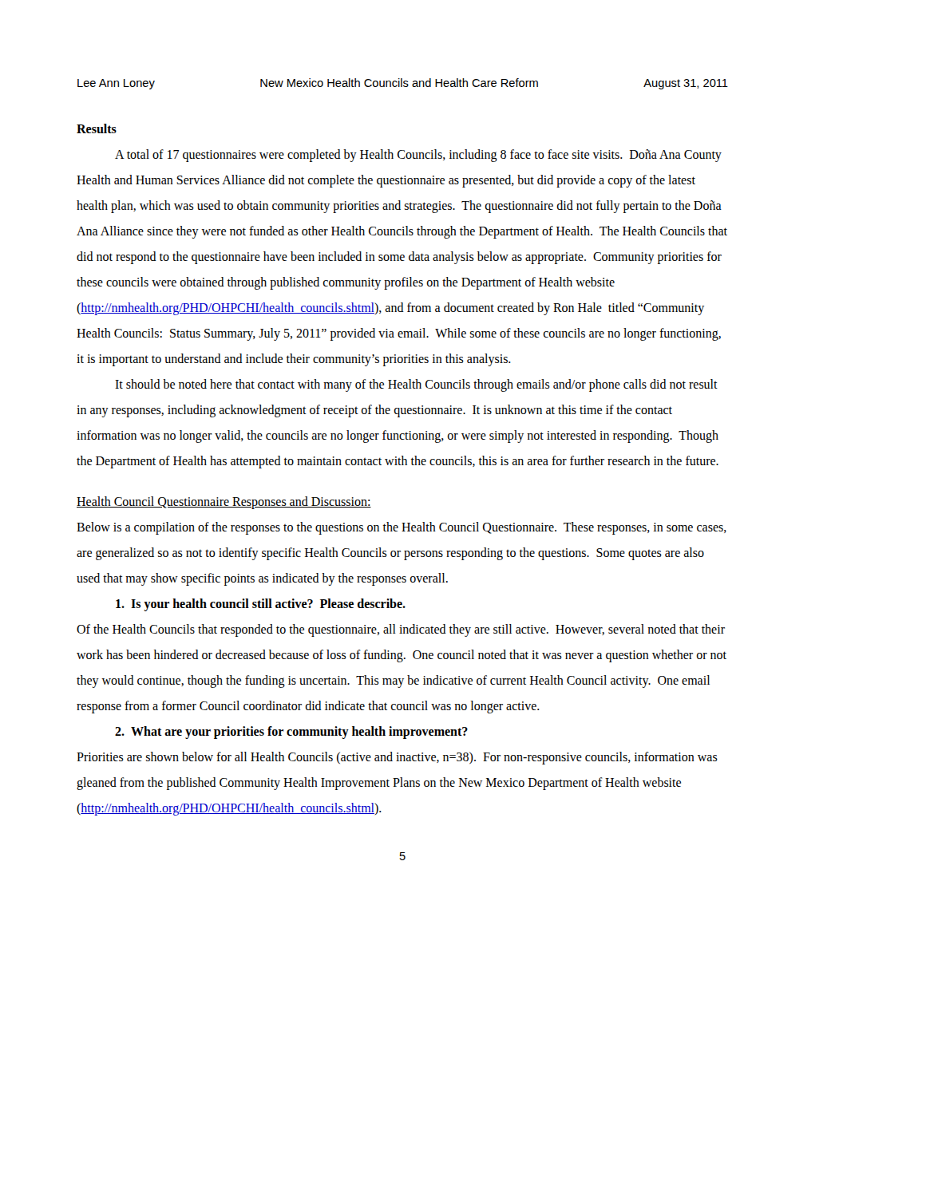Lee Ann Loney
New Mexico Health Councils and Health Care Reform
August 31, 2011
Results
A total of 17 questionnaires were completed by Health Councils, including 8 face to face site visits. Doña Ana County Health and Human Services Alliance did not complete the questionnaire as presented, but did provide a copy of the latest health plan, which was used to obtain community priorities and strategies. The questionnaire did not fully pertain to the Doña Ana Alliance since they were not funded as other Health Councils through the Department of Health. The Health Councils that did not respond to the questionnaire have been included in some data analysis below as appropriate. Community priorities for these councils were obtained through published community profiles on the Department of Health website (http://nmhealth.org/PHD/OHPCHI/health_councils.shtml), and from a document created by Ron Hale titled “Community Health Councils: Status Summary, July 5, 2011” provided via email. While some of these councils are no longer functioning, it is important to understand and include their community’s priorities in this analysis.
It should be noted here that contact with many of the Health Councils through emails and/or phone calls did not result in any responses, including acknowledgment of receipt of the questionnaire. It is unknown at this time if the contact information was no longer valid, the councils are no longer functioning, or were simply not interested in responding. Though the Department of Health has attempted to maintain contact with the councils, this is an area for further research in the future.
Health Council Questionnaire Responses and Discussion:
Below is a compilation of the responses to the questions on the Health Council Questionnaire. These responses, in some cases, are generalized so as not to identify specific Health Councils or persons responding to the questions. Some quotes are also used that may show specific points as indicated by the responses overall.
Is your health council still active? Please describe.
Of the Health Councils that responded to the questionnaire, all indicated they are still active. However, several noted that their work has been hindered or decreased because of loss of funding. One council noted that it was never a question whether or not they would continue, though the funding is uncertain. This may be indicative of current Health Council activity. One email response from a former Council coordinator did indicate that council was no longer active.
What are your priorities for community health improvement?
Priorities are shown below for all Health Councils (active and inactive, n=38). For non-responsive councils, information was gleaned from the published Community Health Improvement Plans on the New Mexico Department of Health website (http://nmhealth.org/PHD/OHPCHI/health_councils.shtml).
5